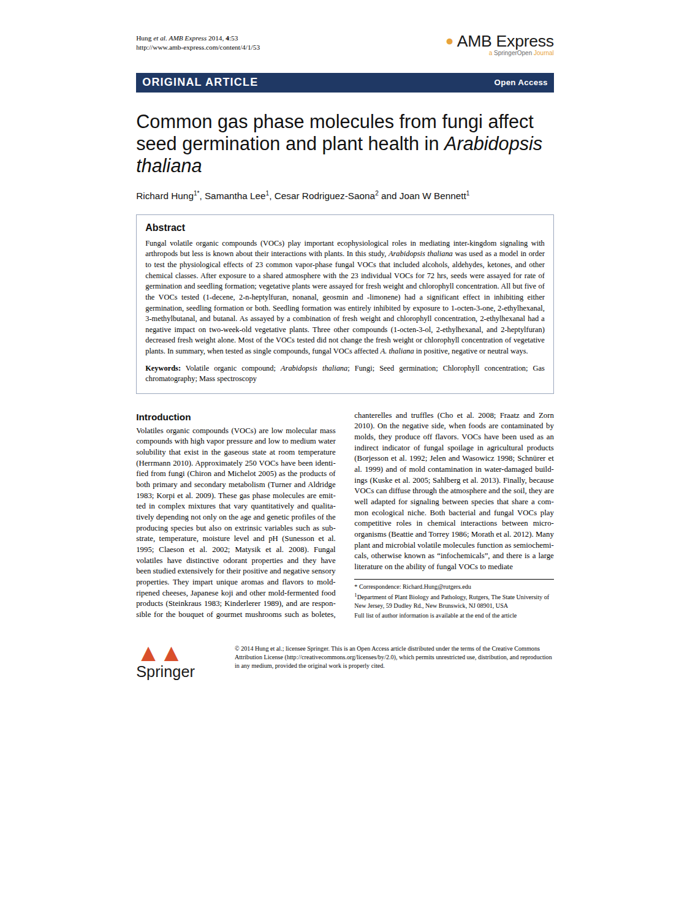Hung et al. AMB Express 2014, 4:53
http://www.amb-express.com/content/4/1/53
● AMB Express
a SpringerOpen Journal
ORIGINAL ARTICLE
Open Access
Common gas phase molecules from fungi affect seed germination and plant health in Arabidopsis thaliana
Richard Hung1*, Samantha Lee1, Cesar Rodriguez-Saona2 and Joan W Bennett1
Abstract
Fungal volatile organic compounds (VOCs) play important ecophysiological roles in mediating inter-kingdom signaling with arthropods but less is known about their interactions with plants. In this study, Arabidopsis thaliana was used as a model in order to test the physiological effects of 23 common vapor-phase fungal VOCs that included alcohols, aldehydes, ketones, and other chemical classes. After exposure to a shared atmosphere with the 23 individual VOCs for 72 hrs, seeds were assayed for rate of germination and seedling formation; vegetative plants were assayed for fresh weight and chlorophyll concentration. All but five of the VOCs tested (1-decene, 2-n-heptylfuran, nonanal, geosmin and -limonene) had a significant effect in inhibiting either germination, seedling formation or both. Seedling formation was entirely inhibited by exposure to 1-octen-3-one, 2-ethylhexanal, 3-methylbutanal, and butanal. As assayed by a combination of fresh weight and chlorophyll concentration, 2-ethylhexanal had a negative impact on two-week-old vegetative plants. Three other compounds (1-octen-3-ol, 2-ethylhexanal, and 2-heptylfuran) decreased fresh weight alone. Most of the VOCs tested did not change the fresh weight or chlorophyll concentration of vegetative plants. In summary, when tested as single compounds, fungal VOCs affected A. thaliana in positive, negative or neutral ways.
Keywords: Volatile organic compound; Arabidopsis thaliana; Fungi; Seed germination; Chlorophyll concentration; Gas chromatography; Mass spectroscopy
Introduction
Volatiles organic compounds (VOCs) are low molecular mass compounds with high vapor pressure and low to medium water solubility that exist in the gaseous state at room temperature (Herrmann 2010). Approximately 250 VOCs have been identified from fungi (Chiron and Michelot 2005) as the products of both primary and secondary metabolism (Turner and Aldridge 1983; Korpi et al. 2009). These gas phase molecules are emitted in complex mixtures that vary quantitatively and qualitatively depending not only on the age and genetic profiles of the producing species but also on extrinsic variables such as substrate, temperature, moisture level and pH (Sunesson et al. 1995; Claeson et al. 2002; Matysik et al. 2008). Fungal volatiles have distinctive odorant properties and they have been studied extensively for their positive and negative sensory properties. They impart unique aromas and flavors to mold-ripened cheeses, Japanese koji and other mold-fermented food products (Steinkraus 1983; Kinderlerer 1989), and are responsible for the bouquet of gourmet mushrooms such as boletes, chanterelles and truffles (Cho et al. 2008; Fraatz and Zorn 2010). On the negative side, when foods are contaminated by molds, they produce off flavors. VOCs have been used as an indirect indicator of fungal spoilage in agricultural products (Borjesson et al. 1992; Jelen and Wasowicz 1998; Schnürer et al. 1999) and of mold contamination in water-damaged buildings (Kuske et al. 2005; Sahlberg et al. 2013). Finally, because VOCs can diffuse through the atmosphere and the soil, they are well adapted for signaling between species that share a common ecological niche. Both bacterial and fungal VOCs play competitive roles in chemical interactions between microorganisms (Beattie and Torrey 1986; Morath et al. 2012). Many plant and microbial volatile molecules function as semiochemicals, otherwise known as “infochemicals”, and there is a large literature on the ability of fungal VOCs to mediate
* Correspondence: Richard.Hung@rutgers.edu
1Department of Plant Biology and Pathology, Rutgers, The State University of New Jersey, 59 Dudley Rd., New Brunswick, NJ 08901, USA
Full list of author information is available at the end of the article
▲▲
Springer
© 2014 Hung et al.; licensee Springer. This is an Open Access article distributed under the terms of the Creative Commons Attribution License (http://creativecommons.org/licenses/by/2.0), which permits unrestricted use, distribution, and reproduction in any medium, provided the original work is properly cited.